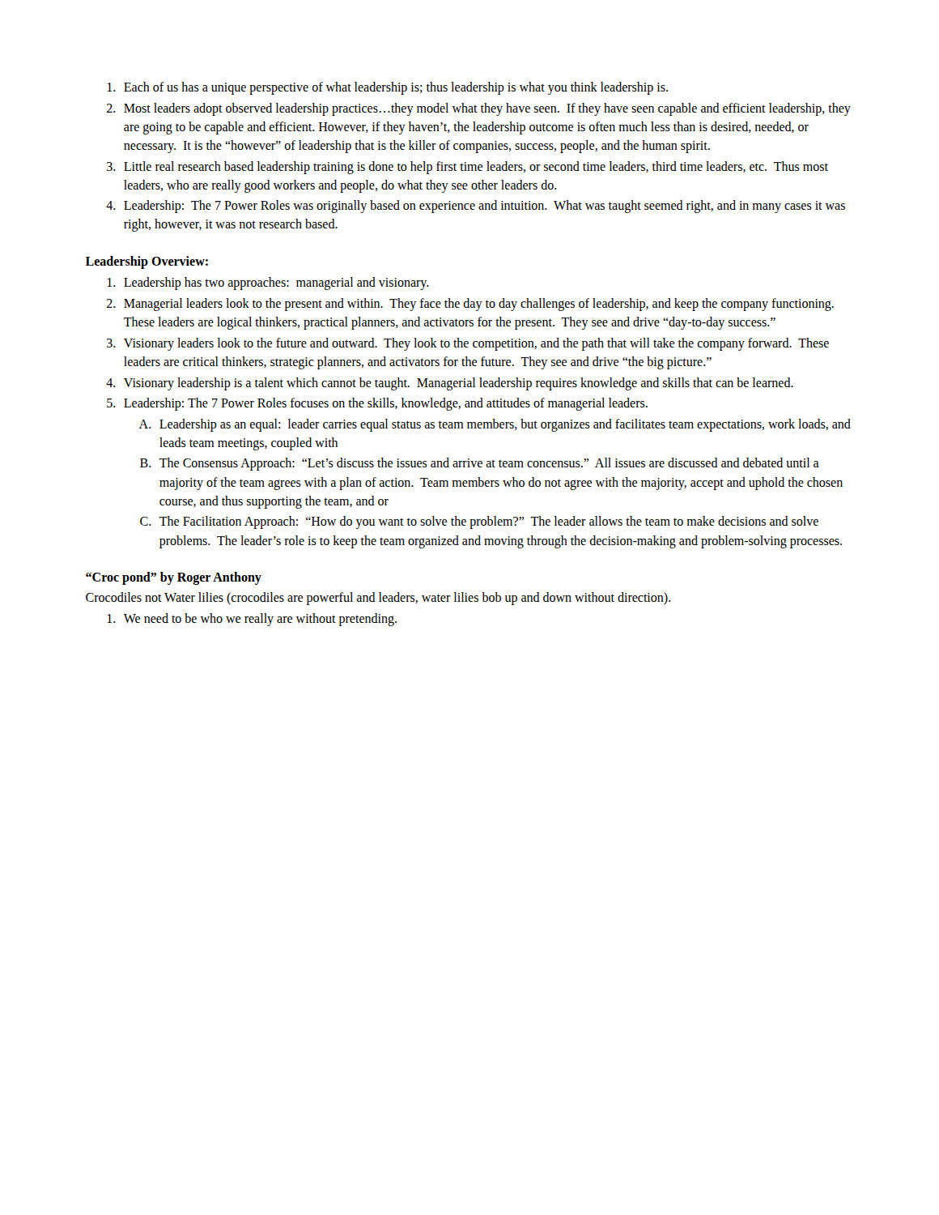Each of us has a unique perspective of what leadership is; thus leadership is what you think leadership is.
Most leaders adopt observed leadership practices…they model what they have seen. If they have seen capable and efficient leadership, they are going to be capable and efficient. However, if they haven’t, the leadership outcome is often much less than is desired, needed, or necessary. It is the “however” of leadership that is the killer of companies, success, people, and the human spirit.
Little real research based leadership training is done to help first time leaders, or second time leaders, third time leaders, etc. Thus most leaders, who are really good workers and people, do what they see other leaders do.
Leadership: The 7 Power Roles was originally based on experience and intuition. What was taught seemed right, and in many cases it was right, however, it was not research based.
Leadership Overview:
Leadership has two approaches: managerial and visionary.
Managerial leaders look to the present and within. They face the day to day challenges of leadership, and keep the company functioning. These leaders are logical thinkers, practical planners, and activators for the present. They see and drive “day-to-day success.”
Visionary leaders look to the future and outward. They look to the competition, and the path that will take the company forward. These leaders are critical thinkers, strategic planners, and activators for the future. They see and drive “the big picture.”
Visionary leadership is a talent which cannot be taught. Managerial leadership requires knowledge and skills that can be learned.
Leadership: The 7 Power Roles focuses on the skills, knowledge, and attitudes of managerial leaders.
Leadership as an equal: leader carries equal status as team members, but organizes and facilitates team expectations, work loads, and leads team meetings, coupled with
The Consensus Approach: “Let’s discuss the issues and arrive at team concensus.” All issues are discussed and debated until a majority of the team agrees with a plan of action. Team members who do not agree with the majority, accept and uphold the chosen course, and thus supporting the team, and or
The Facilitation Approach: “How do you want to solve the problem?” The leader allows the team to make decisions and solve problems. The leader’s role is to keep the team organized and moving through the decision-making and problem-solving processes.
“Croc pond” by Roger Anthony
Crocodiles not Water lilies (crocodiles are powerful and leaders, water lilies bob up and down without direction).
We need to be who we really are without pretending.